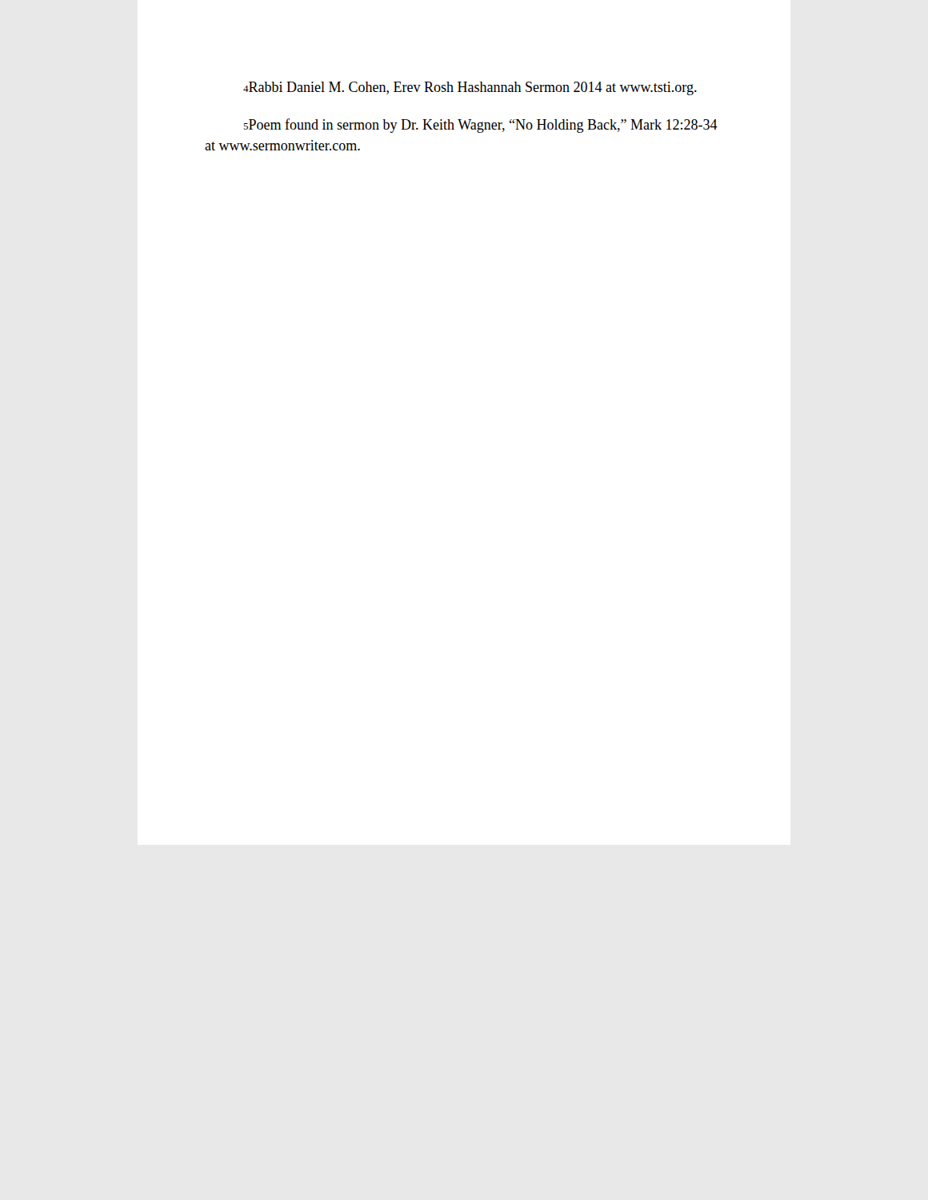4 Rabbi Daniel M. Cohen, Erev Rosh Hashannah Sermon 2014 at www.tsti.org.
5 Poem found in sermon by Dr. Keith Wagner, “No Holding Back,” Mark 12:28-34 at www.sermonwriter.com.